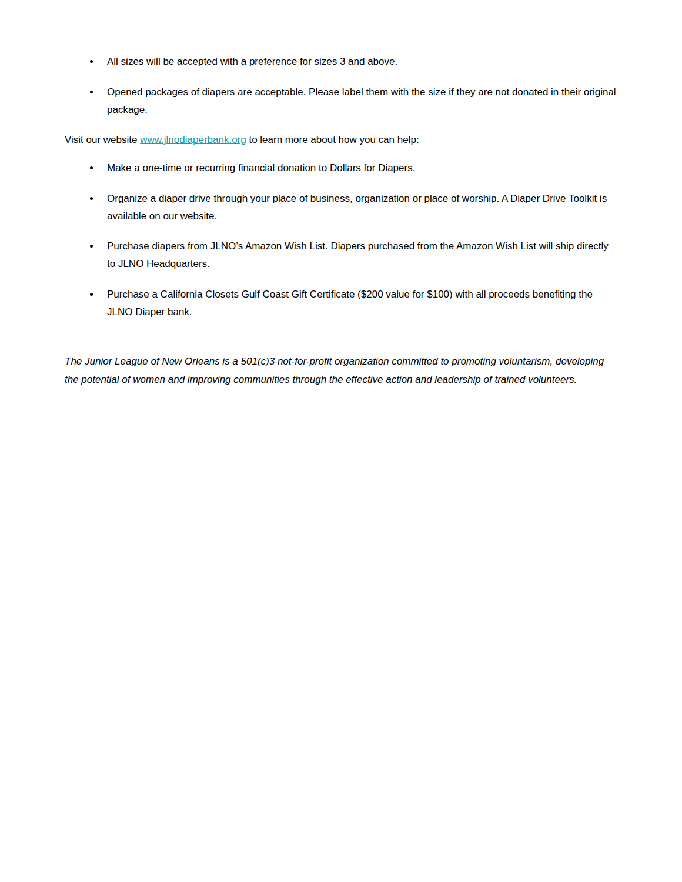All sizes will be accepted with a preference for sizes 3 and above.
Opened packages of diapers are acceptable. Please label them with the size if they are not donated in their original package.
Visit our website www.jlnodiaperbank.org to learn more about how you can help:
Make a one-time or recurring financial donation to Dollars for Diapers.
Organize a diaper drive through your place of business, organization or place of worship. A Diaper Drive Toolkit is available on our website.
Purchase diapers from JLNO’s Amazon Wish List. Diapers purchased from the Amazon Wish List will ship directly to JLNO Headquarters.
Purchase a California Closets Gulf Coast Gift Certificate ($200 value for $100) with all proceeds benefiting the JLNO Diaper bank.
The Junior League of New Orleans is a 501(c)3 not-for-profit organization committed to promoting voluntarism, developing the potential of women and improving communities through the effective action and leadership of trained volunteers.